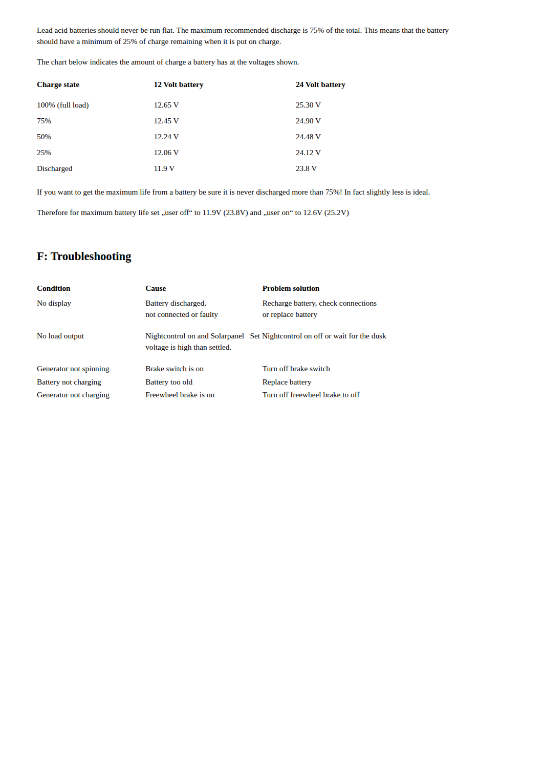Lead acid batteries should never be run flat. The maximum recommended discharge is 75% of the total. This means that the battery should have a minimum of 25% of charge remaining when it is put on charge.
The chart below indicates the amount of charge a battery has at the voltages shown.
| Charge state | 12 Volt battery | 24 Volt battery |
| --- | --- | --- |
| 100% (full load) | 12.65 V | 25.30 V |
| 75% | 12.45 V | 24.90 V |
| 50% | 12.24 V | 24.48 V |
| 25% | 12.06 V | 24.12 V |
| Discharged | 11.9 V | 23.8 V |
If you want to get the maximum life from a battery be sure it is never discharged more than 75%! In fact slightly less is ideal.
Therefore for maximum battery life set „user off“ to 11.9V (23.8V) and „user on“ to 12.6V (25.2V)
F: Troubleshooting
| Condition | Cause | Problem solution |
| --- | --- | --- |
| No display | Battery discharged, not connected or faulty | Recharge battery, check connections or replace battery |
| No load output | Nightcontrol on and Solarpanel Set Nightcontrol on off or wait for the dusk voltage is high than settled. |
| Generator not spinning | Brake switch is on | Turn off brake switch |
| Battery not charging | Battery too old | Replace battery |
| Generator not charging | Freewheel brake is on | Turn off freewheel brake to off |